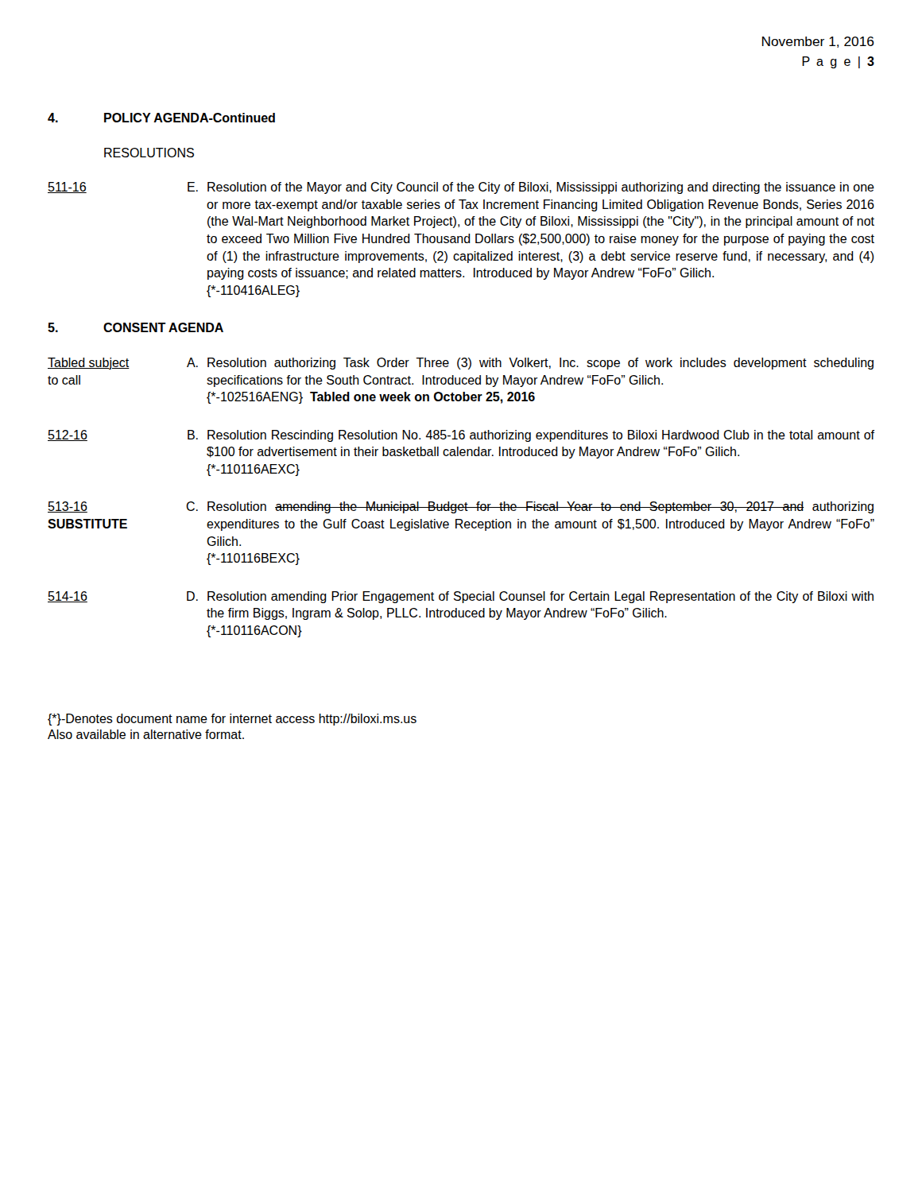November 1, 2016 P a g e | 3
4.
POLICY AGENDA-Continued
RESOLUTIONS
511-16 E.
Resolution of the Mayor and City Council of the City of Biloxi, Mississippi authorizing and directing the issuance in one or more tax-exempt and/or taxable series of Tax Increment Financing Limited Obligation Revenue Bonds, Series 2016 (the Wal-Mart Neighborhood Market Project), of the City of Biloxi, Mississippi (the "City"), in the principal amount of not to exceed Two Million Five Hundred Thousand Dollars ($2,500,000) to raise money for the purpose of paying the cost of (1) the infrastructure improvements, (2) capitalized interest, (3) a debt service reserve fund, if necessary, and (4) paying costs of issuance; and related matters. Introduced by Mayor Andrew “FoFo” Gilich. {*-110416ALEG}
5.
CONSENT AGENDA
Tabled subject A.
to call
Resolution authorizing Task Order Three (3) with Volkert, Inc. scope of work includes development scheduling specifications for the South Contract. Introduced by Mayor Andrew “FoFo” Gilich. {*-102516AENG} Tabled one week on October 25, 2016
512-16 B.
Resolution Rescinding Resolution No. 485-16 authorizing expenditures to Biloxi Hardwood Club in the total amount of $100 for advertisement in their basketball calendar. Introduced by Mayor Andrew “FoFo” Gilich. {*-110116AEXC}
513-16 C.
SUBSTITUTE
Resolution amending the Municipal Budget for the Fiscal Year to end September 30, 2017 and authorizing expenditures to the Gulf Coast Legislative Reception in the amount of $1,500. Introduced by Mayor Andrew “FoFo” Gilich. {*-110116BEXC}
514-16 D.
Resolution amending Prior Engagement of Special Counsel for Certain Legal Representation of the City of Biloxi with the firm Biggs, Ingram & Solop, PLLC. Introduced by Mayor Andrew “FoFo” Gilich. {*-110116ACON}
{*}-Denotes document name for internet access http://biloxi.ms.us
Also available in alternative format.